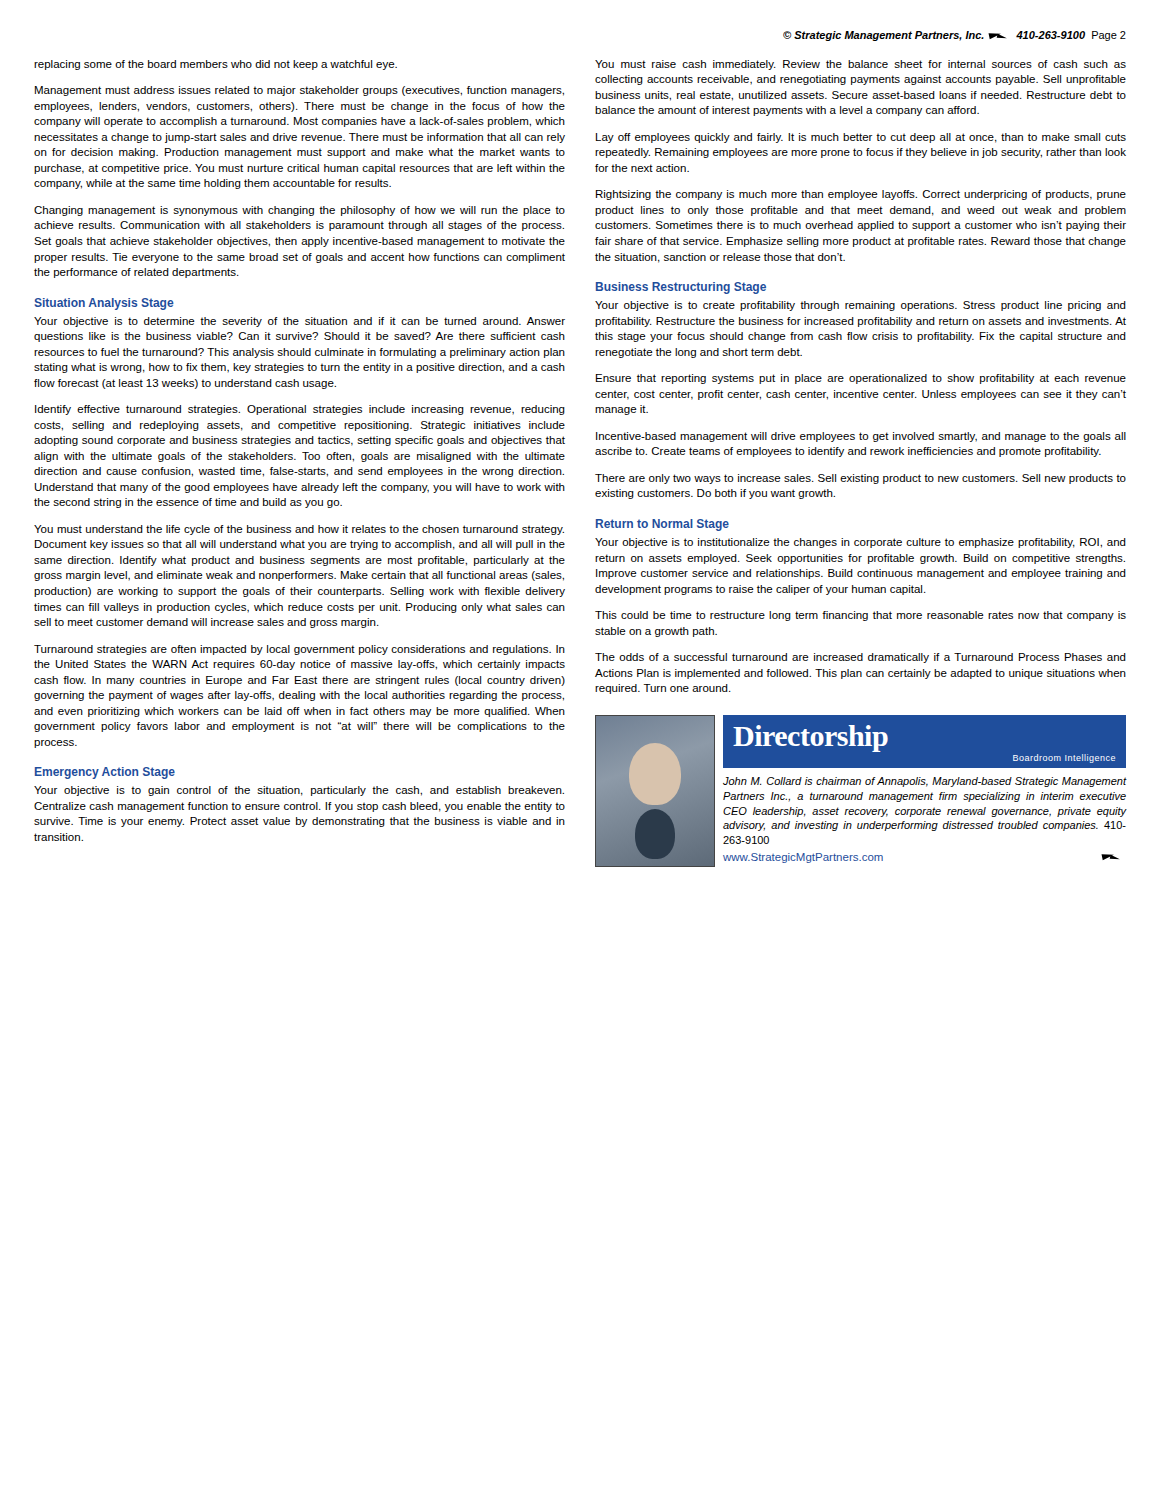© Strategic Management Partners, Inc. 410-263-9100 Page 2
replacing some of the board members who did not keep a watchful eye.
Management must address issues related to major stakeholder groups (executives, function managers, employees, lenders, vendors, customers, others). There must be change in the focus of how the company will operate to accomplish a turnaround. Most companies have a lack-of-sales problem, which necessitates a change to jump-start sales and drive revenue. There must be information that all can rely on for decision making. Production management must support and make what the market wants to purchase, at competitive price. You must nurture critical human capital resources that are left within the company, while at the same time holding them accountable for results.
Changing management is synonymous with changing the philosophy of how we will run the place to achieve results. Communication with all stakeholders is paramount through all stages of the process. Set goals that achieve stakeholder objectives, then apply incentive-based management to motivate the proper results. Tie everyone to the same broad set of goals and accent how functions can compliment the performance of related departments.
Situation Analysis Stage
Your objective is to determine the severity of the situation and if it can be turned around. Answer questions like is the business viable? Can it survive? Should it be saved? Are there sufficient cash resources to fuel the turnaround? This analysis should culminate in formulating a preliminary action plan stating what is wrong, how to fix them, key strategies to turn the entity in a positive direction, and a cash flow forecast (at least 13 weeks) to understand cash usage.
Identify effective turnaround strategies. Operational strategies include increasing revenue, reducing costs, selling and redeploying assets, and competitive repositioning. Strategic initiatives include adopting sound corporate and business strategies and tactics, setting specific goals and objectives that align with the ultimate goals of the stakeholders. Too often, goals are misaligned with the ultimate direction and cause confusion, wasted time, false-starts, and send employees in the wrong direction. Understand that many of the good employees have already left the company, you will have to work with the second string in the essence of time and build as you go.
You must understand the life cycle of the business and how it relates to the chosen turnaround strategy. Document key issues so that all will understand what you are trying to accomplish, and all will pull in the same direction. Identify what product and business segments are most profitable, particularly at the gross margin level, and eliminate weak and nonperformers. Make certain that all functional areas (sales, production) are working to support the goals of their counterparts. Selling work with flexible delivery times can fill valleys in production cycles, which reduce costs per unit. Producing only what sales can sell to meet customer demand will increase sales and gross margin.
Turnaround strategies are often impacted by local government policy considerations and regulations. In the United States the WARN Act requires 60-day notice of massive lay-offs, which certainly impacts cash flow. In many countries in Europe and Far East there are stringent rules (local country driven) governing the payment of wages after lay-offs, dealing with the local authorities regarding the process, and even prioritizing which workers can be laid off when in fact others may be more qualified. When government policy favors labor and employment is not “at will” there will be complications to the process.
Emergency Action Stage
Your objective is to gain control of the situation, particularly the cash, and establish breakeven. Centralize cash management function to ensure control. If you stop cash bleed, you enable the entity to survive. Time is your enemy. Protect asset value by demonstrating that the business is viable and in transition.
You must raise cash immediately. Review the balance sheet for internal sources of cash such as collecting accounts receivable, and renegotiating payments against accounts payable. Sell unprofitable business units, real estate, unutilized assets. Secure asset-based loans if needed. Restructure debt to balance the amount of interest payments with a level a company can afford.
Lay off employees quickly and fairly. It is much better to cut deep all at once, than to make small cuts repeatedly. Remaining employees are more prone to focus if they believe in job security, rather than look for the next action.
Rightsizing the company is much more than employee layoffs. Correct underpricing of products, prune product lines to only those profitable and that meet demand, and weed out weak and problem customers. Sometimes there is to much overhead applied to support a customer who isn’t paying their fair share of that service. Emphasize selling more product at profitable rates. Reward those that change the situation, sanction or release those that don’t.
Business Restructuring Stage
Your objective is to create profitability through remaining operations. Stress product line pricing and profitability. Restructure the business for increased profitability and return on assets and investments. At this stage your focus should change from cash flow crisis to profitability. Fix the capital structure and renegotiate the long and short term debt.
Ensure that reporting systems put in place are operationalized to show profitability at each revenue center, cost center, profit center, cash center, incentive center. Unless employees can see it they can’t manage it.
Incentive-based management will drive employees to get involved smartly, and manage to the goals all ascribe to. Create teams of employees to identify and rework inefficiencies and promote profitability.
There are only two ways to increase sales. Sell existing product to new customers. Sell new products to existing customers. Do both if you want growth.
Return to Normal Stage
Your objective is to institutionalize the changes in corporate culture to emphasize profitability, ROI, and return on assets employed. Seek opportunities for profitable growth. Build on competitive strengths. Improve customer service and relationships. Build continuous management and employee training and development programs to raise the caliper of your human capital.
This could be time to restructure long term financing that more reasonable rates now that company is stable on a growth path.
The odds of a successful turnaround are increased dramatically if a Turnaround Process Phases and Actions Plan is implemented and followed. This plan can certainly be adapted to unique situations when required. Turn one around.
Directorship
Boardroom Intelligence
John M. Collard is chairman of Annapolis, Maryland-based Strategic Management Partners Inc., a turnaround management firm specializing in interim executive CEO leadership, asset recovery, corporate renewal governance, private equity advisory, and investing in underperforming distressed troubled companies. 410-263-9100
www.StrategicMgtPartners.com